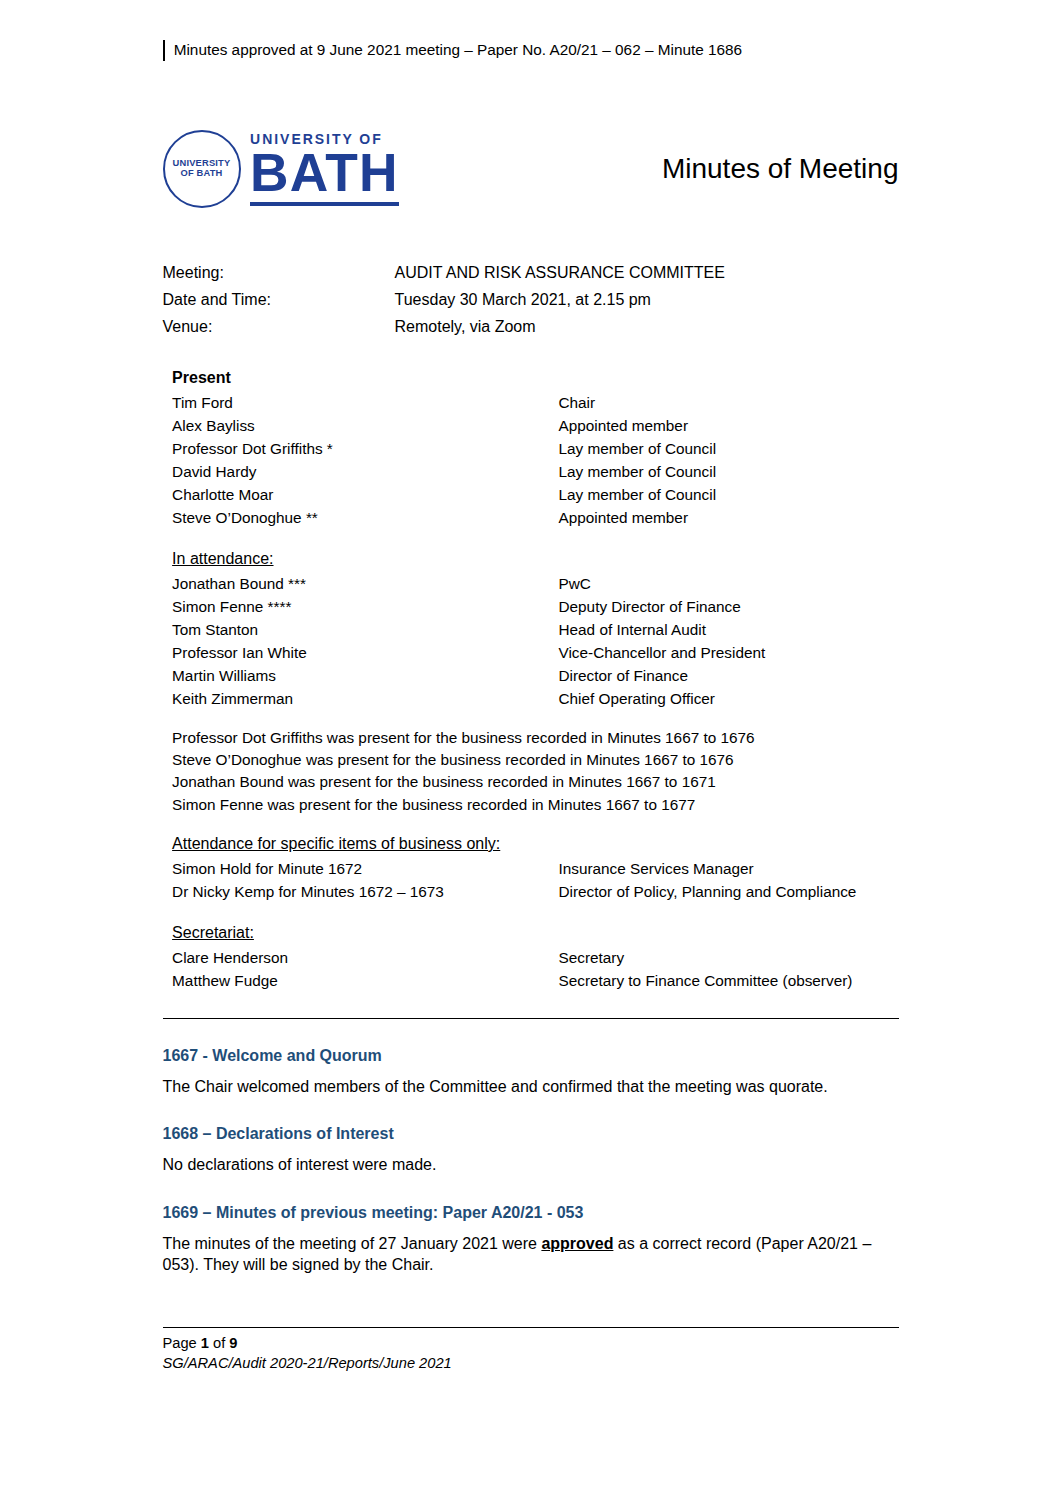Minutes approved at 9 June 2021 meeting – Paper No. A20/21 – 062 – Minute 1686
UNIVERSITY
OF BATH
UNIVERSITY OF BATH
Minutes of Meeting
| Meeting: | AUDIT AND RISK ASSURANCE COMMITTEE |
| Date and Time: | Tuesday 30 March 2021, at 2.15 pm |
| Venue: | Remotely, via Zoom |
Present
| Tim Ford | Chair |
| Alex Bayliss | Appointed member |
| Professor Dot Griffiths * | Lay member of Council |
| David Hardy | Lay member of Council |
| Charlotte Moar | Lay member of Council |
| Steve O’Donoghue ** | Appointed member |
In attendance:
| Jonathan Bound *** | PwC |
| Simon Fenne **** | Deputy Director of Finance |
| Tom Stanton | Head of Internal Audit |
| Professor Ian White | Vice-Chancellor and President |
| Martin Williams | Director of Finance |
| Keith Zimmerman | Chief Operating Officer |
Professor Dot Griffiths was present for the business recorded in Minutes 1667 to 1676
Steve O’Donoghue was present for the business recorded in Minutes 1667 to 1676
Jonathan Bound was present for the business recorded in Minutes 1667 to 1671
Simon Fenne was present for the business recorded in Minutes 1667 to 1677
Attendance for specific items of business only:
| Simon Hold for Minute 1672 | Insurance Services Manager |
| Dr Nicky Kemp for Minutes 1672 – 1673 | Director of Policy, Planning and Compliance |
Secretariat:
| Clare Henderson | Secretary |
| Matthew Fudge | Secretary to Finance Committee (observer) |
1667 - Welcome and Quorum
The Chair welcomed members of the Committee and confirmed that the meeting was quorate.
1668 – Declarations of Interest
No declarations of interest were made.
1669 – Minutes of previous meeting: Paper A20/21 - 053
The minutes of the meeting of 27 January 2021 were approved as a correct record (Paper A20/21 – 053). They will be signed by the Chair.
Page 1 of 9
SG/ARAC/Audit 2020-21/Reports/June 2021